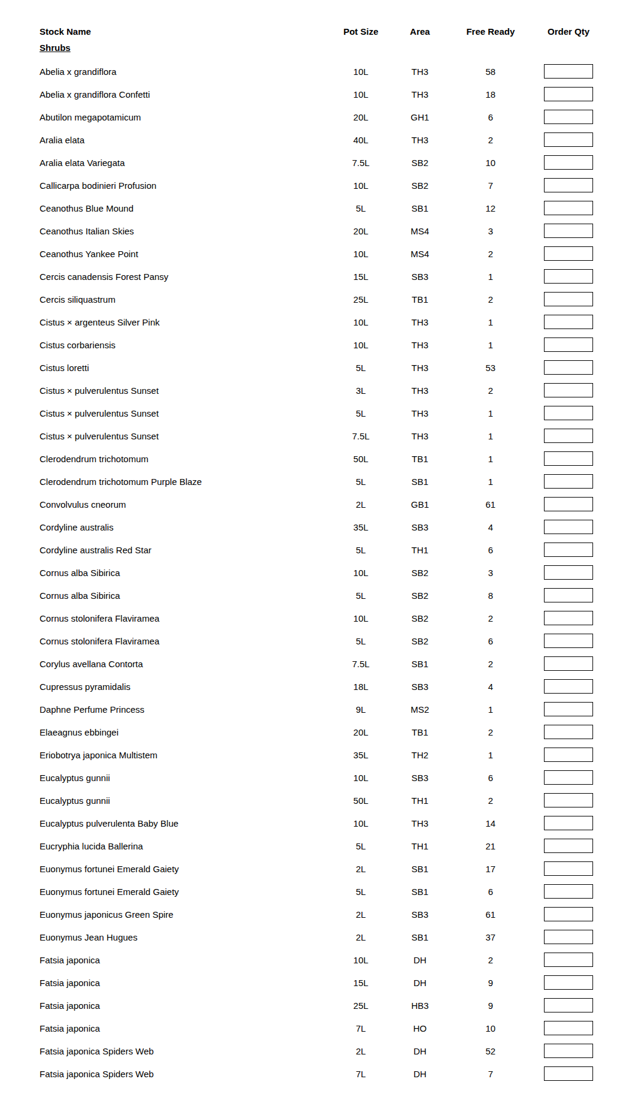| Stock Name | Pot Size | Area | Free Ready | Order Qty |
| --- | --- | --- | --- | --- |
| Shrubs |
| Abelia x grandiflora | 10L | TH3 | 58 | |
| Abelia x grandiflora Confetti | 10L | TH3 | 18 | |
| Abutilon megapotamicum | 20L | GH1 | 6 | |
| Aralia elata | 40L | TH3 | 2 | |
| Aralia elata Variegata | 7.5L | SB2 | 10 | |
| Callicarpa bodinieri Profusion | 10L | SB2 | 7 | |
| Ceanothus Blue Mound | 5L | SB1 | 12 | |
| Ceanothus Italian Skies | 20L | MS4 | 3 | |
| Ceanothus Yankee Point | 10L | MS4 | 2 | |
| Cercis canadensis Forest Pansy | 15L | SB3 | 1 | |
| Cercis siliquastrum | 25L | TB1 | 2 | |
| Cistus × argenteus Silver Pink | 10L | TH3 | 1 | |
| Cistus corbariensis | 10L | TH3 | 1 | |
| Cistus loretti | 5L | TH3 | 53 | |
| Cistus × pulverulentus Sunset | 3L | TH3 | 2 | |
| Cistus × pulverulentus Sunset | 5L | TH3 | 1 | |
| Cistus × pulverulentus Sunset | 7.5L | TH3 | 1 | |
| Clerodendrum trichotomum | 50L | TB1 | 1 | |
| Clerodendrum trichotomum Purple Blaze | 5L | SB1 | 1 | |
| Convolvulus cneorum | 2L | GB1 | 61 | |
| Cordyline australis | 35L | SB3 | 4 | |
| Cordyline australis Red Star | 5L | TH1 | 6 | |
| Cornus alba Sibirica | 10L | SB2 | 3 | |
| Cornus alba Sibirica | 5L | SB2 | 8 | |
| Cornus stolonifera Flaviramea | 10L | SB2 | 2 | |
| Cornus stolonifera Flaviramea | 5L | SB2 | 6 | |
| Corylus avellana Contorta | 7.5L | SB1 | 2 | |
| Cupressus pyramidalis | 18L | SB3 | 4 | |
| Daphne Perfume Princess | 9L | MS2 | 1 | |
| Elaeagnus ebbingei | 20L | TB1 | 2 | |
| Eriobotrya japonica Multistem | 35L | TH2 | 1 | |
| Eucalyptus gunnii | 10L | SB3 | 6 | |
| Eucalyptus gunnii | 50L | TH1 | 2 | |
| Eucalyptus pulverulenta Baby Blue | 10L | TH3 | 14 | |
| Eucryphia lucida Ballerina | 5L | TH1 | 21 | |
| Euonymus fortunei Emerald Gaiety | 2L | SB1 | 17 | |
| Euonymus fortunei Emerald Gaiety | 5L | SB1 | 6 | |
| Euonymus japonicus Green Spire | 2L | SB3 | 61 | |
| Euonymus Jean Hugues | 2L | SB1 | 37 | |
| Fatsia japonica | 10L | DH | 2 | |
| Fatsia japonica | 15L | DH | 9 | |
| Fatsia japonica | 25L | HB3 | 9 | |
| Fatsia japonica | 7L | HO | 10 | |
| Fatsia japonica Spiders Web | 2L | DH | 52 | |
| Fatsia japonica Spiders Web | 7L | DH | 7 | |